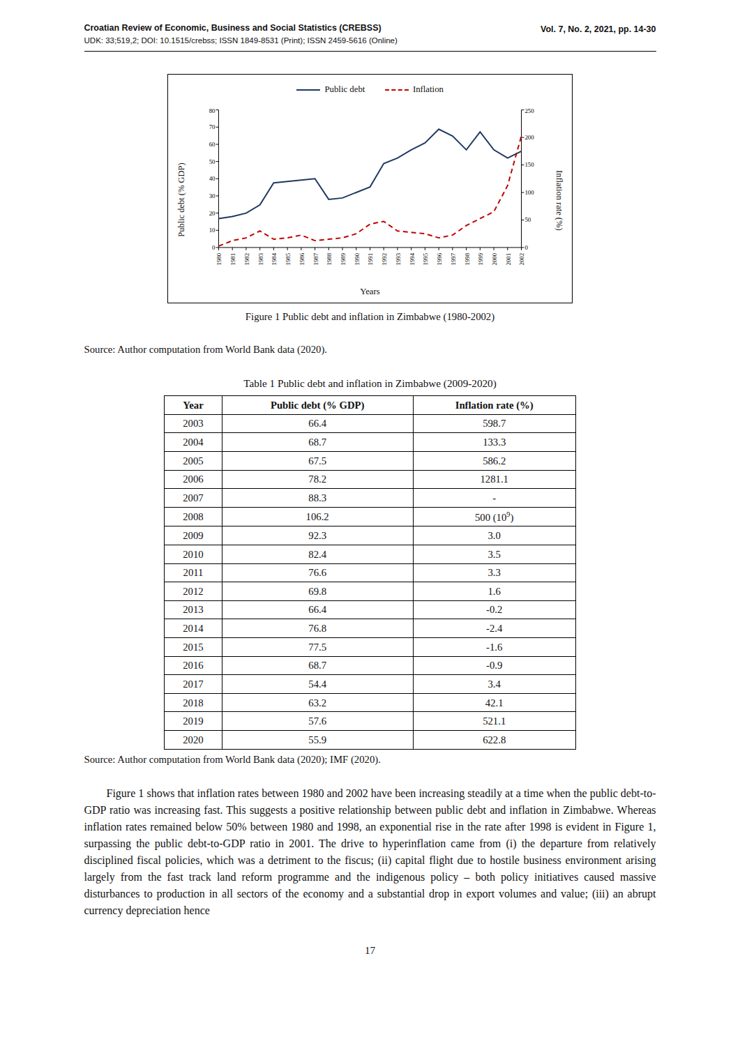Croatian Review of Economic, Business and Social Statistics (CREBSS) UDK: 33;519,2; DOI: 10.1515/crebss; ISSN 1849-8531 (Print); ISSN 2459-5616 (Online)
Vol. 7, No. 2, 2021, pp. 14-30
Public debt Inflation
Public debt (% GDP)
0 10 20 30 40 50 60 70 80 0 50 100 150 200 250 1980 1981 1982 1983 1984 1985 1986 1987 1988 1989 1990 1991 1992 1993 1994 1995 1996 1997 1998 1999 2000 2001 2002
Years
Inflation rate (%)
Figure 1 Public debt and inflation in Zimbabwe (1980-2002)
Source: Author computation from World Bank data (2020).
Table 1 Public debt and inflation in Zimbabwe (2009-2020)
| Year | Public debt (% GDP) | Inflation rate (%) |
| --- | --- | --- |
| 2003 | 66.4 | 598.7 |
| 2004 | 68.7 | 133.3 |
| 2005 | 67.5 | 586.2 |
| 2006 | 78.2 | 1281.1 |
| 2007 | 88.3 | - |
| 2008 | 106.2 | 500 (10 9 ) |
| 2009 | 92.3 | 3.0 |
| 2010 | 82.4 | 3.5 |
| 2011 | 76.6 | 3.3 |
| 2012 | 69.8 | 1.6 |
| 2013 | 66.4 | -0.2 |
| 2014 | 76.8 | -2.4 |
| 2015 | 77.5 | -1.6 |
| 2016 | 68.7 | -0.9 |
| 2017 | 54.4 | 3.4 |
| 2018 | 63.2 | 42.1 |
| 2019 | 57.6 | 521.1 |
| 2020 | 55.9 | 622.8 |
Source: Author computation from World Bank data (2020); IMF (2020).
Figure 1 shows that inflation rates between 1980 and 2002 have been increasing steadily at a time when the public debt-to-GDP ratio was increasing fast. This suggests a positive relationship between public debt and inflation in Zimbabwe. Whereas inflation rates remained below 50% between 1980 and 1998, an exponential rise in the rate after 1998 is evident in Figure 1, surpassing the public debt-to-GDP ratio in 2001. The drive to hyperinflation came from (i) the departure from relatively disciplined fiscal policies, which was a detriment to the fiscus; (ii) capital flight due to hostile business environment arising largely from the fast track land reform programme and the indigenous policy – both policy initiatives caused massive disturbances to production in all sectors of the economy and a substantial drop in export volumes and value; (iii) an abrupt currency depreciation hence
17